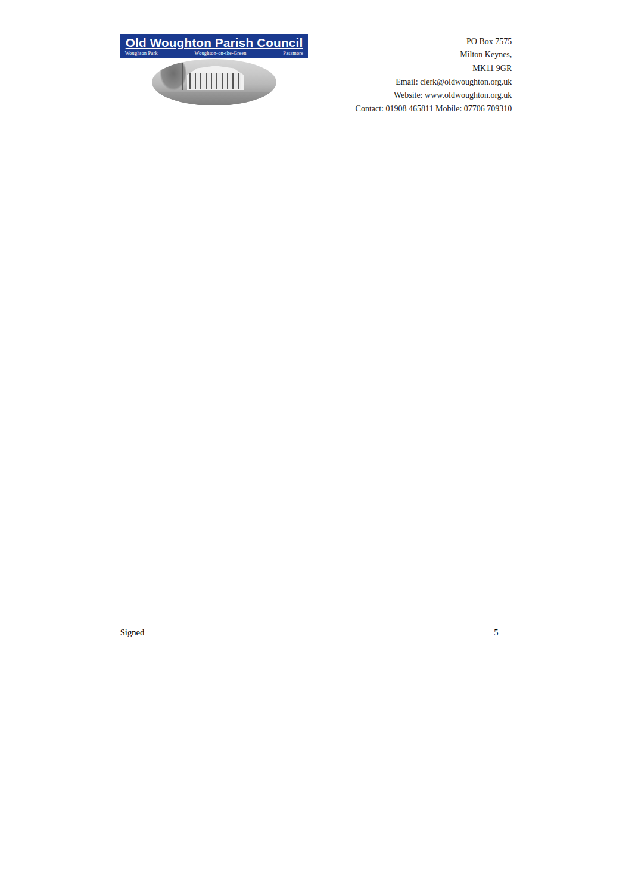Old Woughton Parish Council
Woughton Park Woughton-on-the-Green Passmore
PO Box 7575
Milton Keynes,
MK11 9GR
Email: clerk@oldwoughton.org.uk
Website: www.oldwoughton.org.uk
Contact: 01908 465811 Mobile: 07706 709310
Signed
5